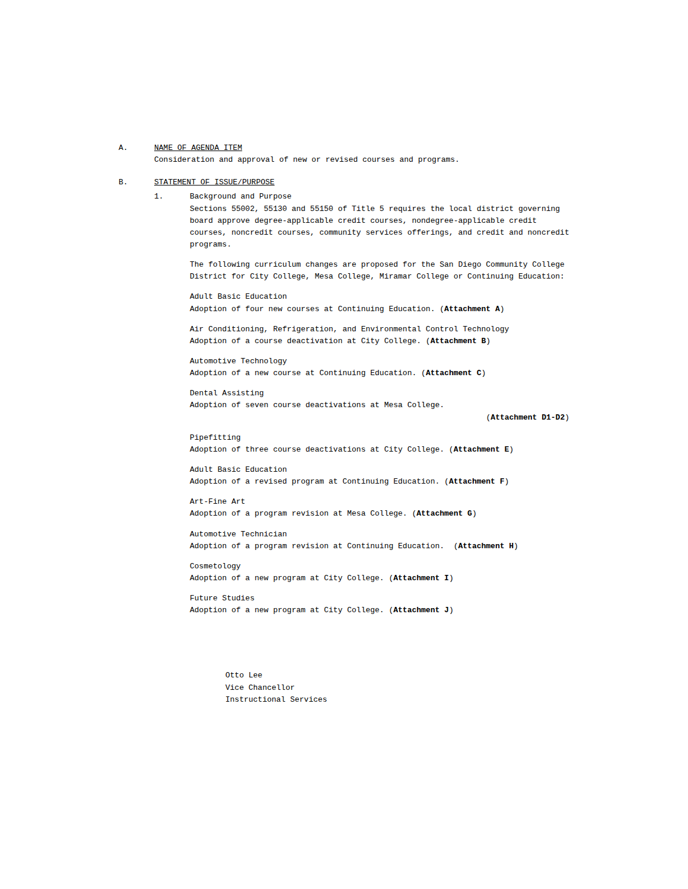A.
NAME OF AGENDA ITEM
Consideration and approval of new or revised courses and programs.
B.
STATEMENT OF ISSUE/PURPOSE
1.
Background and Purpose
Sections 55002, 55130 and 55150 of Title 5 requires the local district governing board approve degree-applicable credit courses, nondegree-applicable credit courses, noncredit courses, community services offerings, and credit and noncredit programs.
The following curriculum changes are proposed for the San Diego Community College District for City College, Mesa College, Miramar College or Continuing Education:
Adult Basic Education
Adoption of four new courses at Continuing Education. (Attachment A)
Air Conditioning, Refrigeration, and Environmental Control Technology
Adoption of a course deactivation at City College. (Attachment B)
Automotive Technology
Adoption of a new course at Continuing Education. (Attachment C)
Dental Assisting
Adoption of seven course deactivations at Mesa College.
(Attachment D1-D2)
Pipefitting
Adoption of three course deactivations at City College. (Attachment E)
Adult Basic Education
Adoption of a revised program at Continuing Education. (Attachment F)
Art-Fine Art
Adoption of a program revision at Mesa College. (Attachment G)
Automotive Technician
Adoption of a program revision at Continuing Education. (Attachment H)
Cosmetology
Adoption of a new program at City College. (Attachment I)
Future Studies
Adoption of a new program at City College. (Attachment J)
Otto Lee
Vice Chancellor
Instructional Services